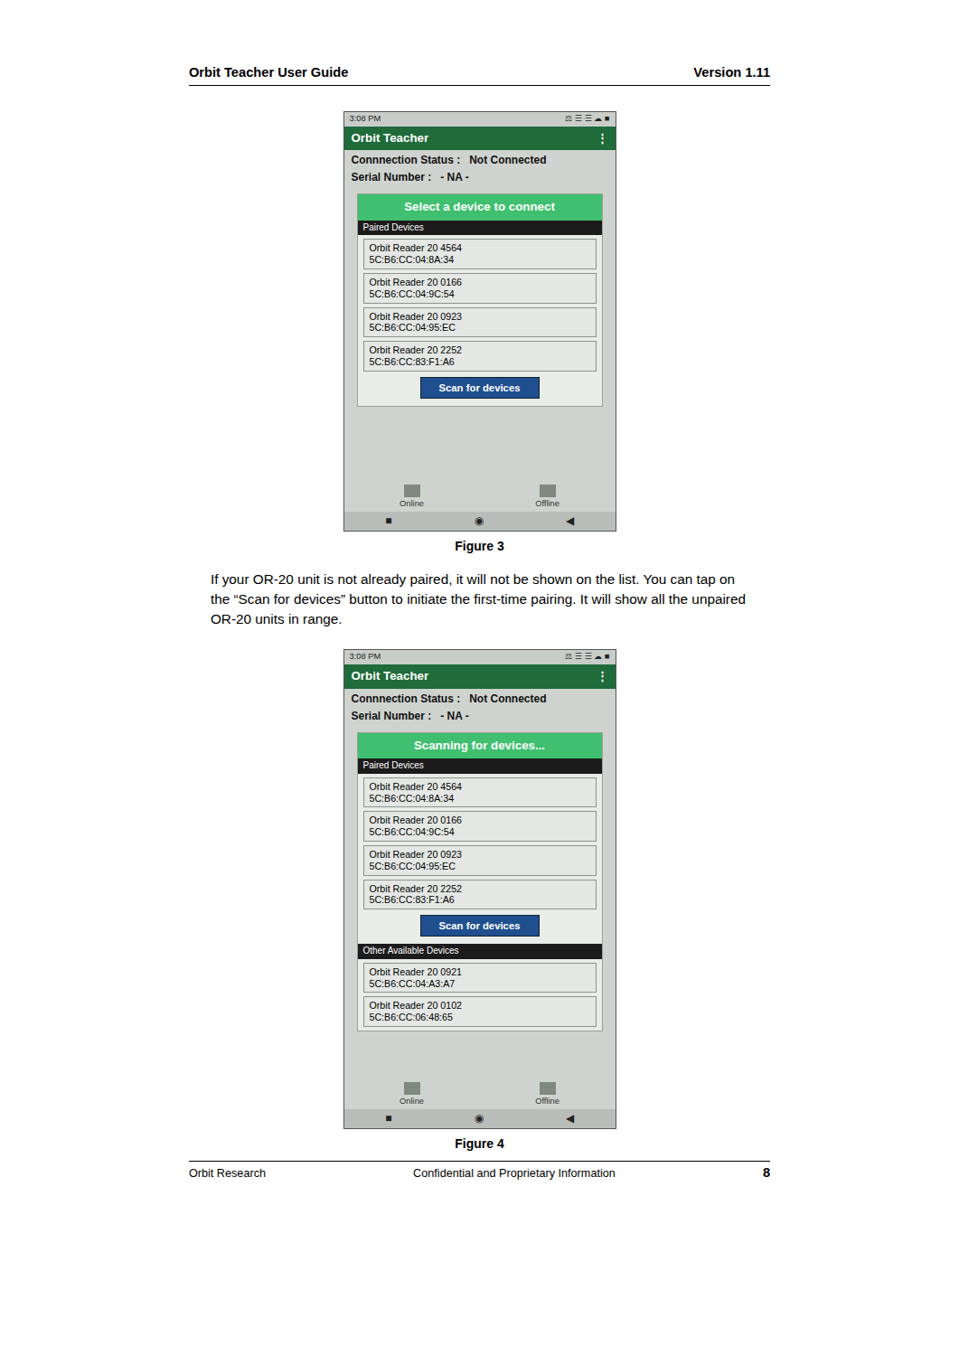Orbit Teacher User Guide
Version 1.11
3:08 PM ⚖ ☰ ☰ ☁ ■
Orbit Teacher ⋮
Connnection Status : Not Connected
Serial Number : - NA -
Select a device to connect
Paired Devices
Orbit Reader 20 4564
5C:B6:CC:04:8A:34
Orbit Reader 20 0166
5C:B6:CC:04:9C:54
Orbit Reader 20 0923
5C:B6:CC:04:95:EC
Orbit Reader 20 2252
5C:B6:CC:83:F1:A6
Scan for devices
Online
Offline
■ ◉ ◀
Figure 3
If your OR-20 unit is not already paired, it will not be shown on the list. You can tap on the “Scan for devices” button to initiate the first-time pairing. It will show all the unpaired OR-20 units in range.
3:08 PM ⚖ ☰ ☰ ☁ ■
Orbit Teacher ⋮
Connnection Status : Not Connected
Serial Number : - NA -
Scanning for devices...
Paired Devices
Orbit Reader 20 4564
5C:B6:CC:04:8A:34
Orbit Reader 20 0166
5C:B6:CC:04:9C:54
Orbit Reader 20 0923
5C:B6:CC:04:95:EC
Orbit Reader 20 2252
5C:B6:CC:83:F1:A6
Scan for devices
Other Available Devices
Orbit Reader 20 0921
5C:B6:CC:04:A3:A7
Orbit Reader 20 0102
5C:B6:CC:06:48:65
Online
Offline
■ ◉ ◀
Figure 4
Orbit Research
Confidential and Proprietary Information
8